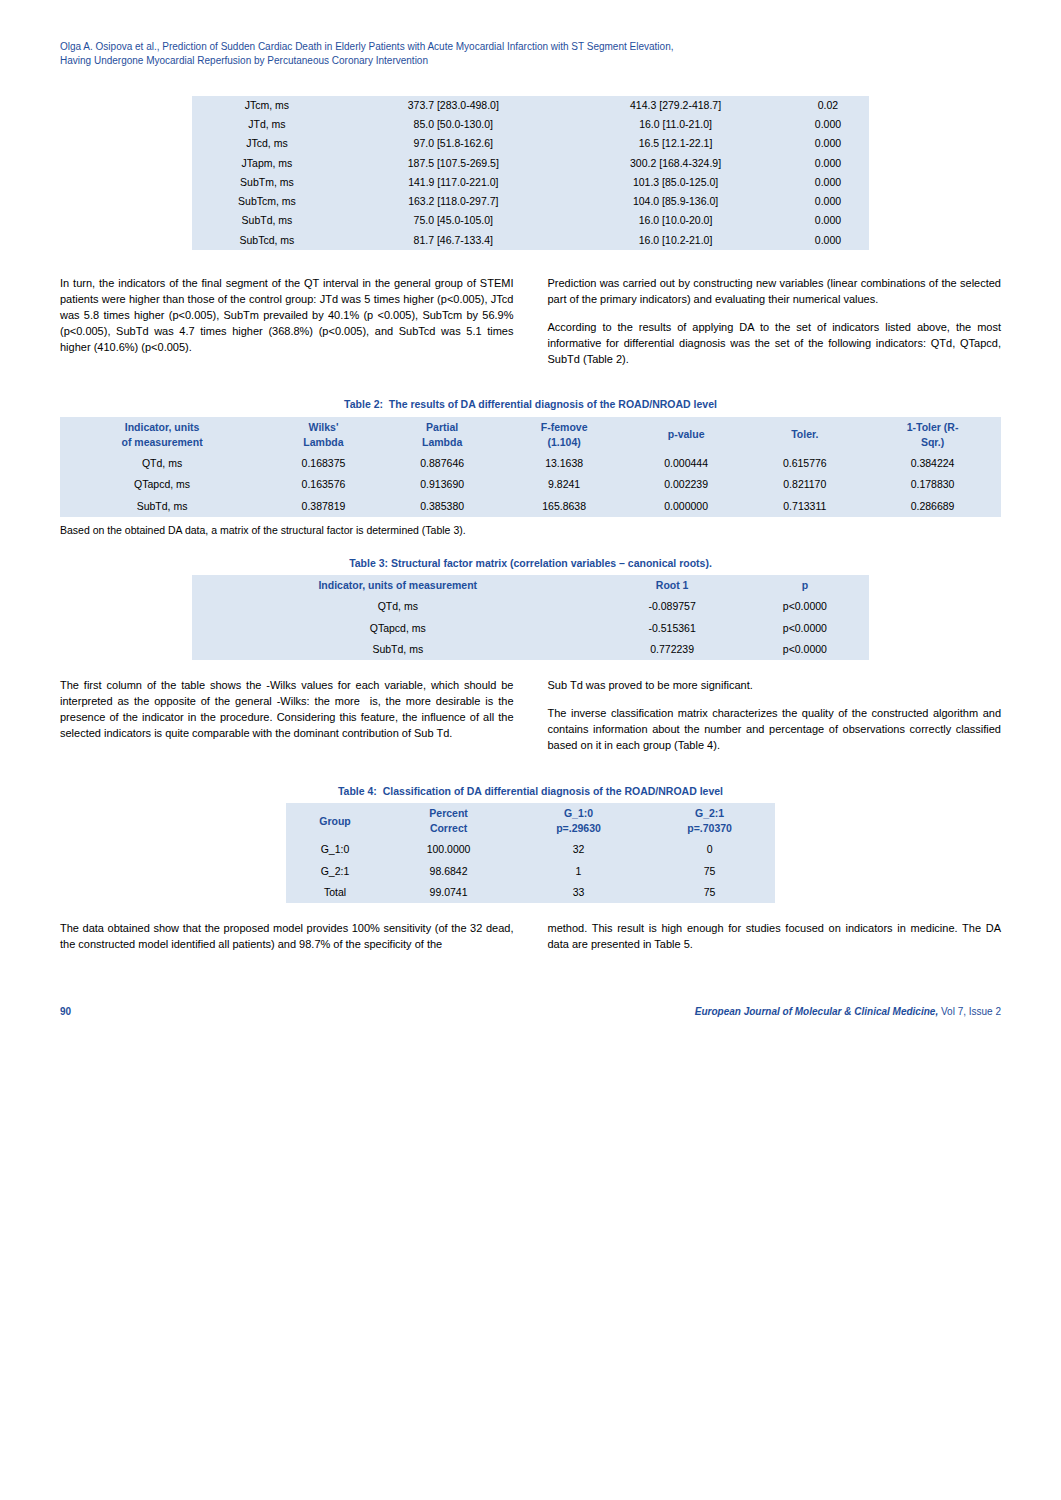Olga A. Osipova et al., Prediction of Sudden Cardiac Death in Elderly Patients with Acute Myocardial Infarction with ST Segment Elevation,
Having Undergone Myocardial Reperfusion by Percutaneous Coronary Intervention
| JTcm, ms | 373.7 [283.0-498.0] | 414.3 [279.2-418.7] | 0.02 |
| JTd, ms | 85.0 [50.0-130.0] | 16.0 [11.0-21.0] | 0.000 |
| JTcd, ms | 97.0 [51.8-162.6] | 16.5 [12.1-22.1] | 0.000 |
| JTapm, ms | 187.5 [107.5-269.5] | 300.2 [168.4-324.9] | 0.000 |
| SubTm, ms | 141.9 [117.0-221.0] | 101.3 [85.0-125.0] | 0.000 |
| SubTcm, ms | 163.2 [118.0-297.7] | 104.0 [85.9-136.0] | 0.000 |
| SubTd, ms | 75.0 [45.0-105.0] | 16.0 [10.0-20.0] | 0.000 |
| SubTcd, ms | 81.7 [46.7-133.4] | 16.0 [10.2-21.0] | 0.000 |
In turn, the indicators of the final segment of the QT interval in the general group of STEMI patients were higher than those of the control group: JTd was 5 times higher (p<0.005), JTcd was 5.8 times higher (p<0.005), SubTm prevailed by 40.1% (p <0.005), SubTcm by 56.9% (p<0.005), SubTd was 4.7 times higher (368.8%) (p<0.005), and SubTcd was 5.1 times higher (410.6%) (p<0.005).
Prediction was carried out by constructing new variables (linear combinations of the selected part of the primary indicators) and evaluating their numerical values.
According to the results of applying DA to the set of indicators listed above, the most informative for differential diagnosis was the set of the following indicators: QTd, QTapcd, SubTd (Table 2).
Table 2: The results of DA differential diagnosis of the ROAD/NROAD level
| Indicator, units of measurement | Wilks' Lambda | Partial Lambda | F-femove (1.104) | p-value | Toler. | 1-Toler (R- Sqr.) |
| --- | --- | --- | --- | --- | --- | --- |
| QTd, ms | 0.168375 | 0.887646 | 13.1638 | 0.000444 | 0.615776 | 0.384224 |
| QTapcd, ms | 0.163576 | 0.913690 | 9.8241 | 0.002239 | 0.821170 | 0.178830 |
| SubTd, ms | 0.387819 | 0.385380 | 165.8638 | 0.000000 | 0.713311 | 0.286689 |
Based on the obtained DA data, a matrix of the structural factor is determined (Table 3).
Table 3: Structural factor matrix (correlation variables – canonical roots).
| Indicator, units of measurement | Root 1 | p |
| --- | --- | --- |
| QTd, ms | -0.089757 | p<0.0000 |
| QTapcd, ms | -0.515361 | p<0.0000 |
| SubTd, ms | 0.772239 | p<0.0000 |
The first column of the table shows the -Wilks values for each variable, which should be interpreted as the opposite of the general -Wilks: the more is, the more desirable is the presence of the indicator in the procedure. Considering this feature, the influence of all the selected indicators is quite comparable with the dominant contribution of Sub Td.
Sub Td was proved to be more significant.
The inverse classification matrix characterizes the quality of the constructed algorithm and contains information about the number and percentage of observations correctly classified based on it in each group (Table 4).
Table 4: Classification of DA differential diagnosis of the ROAD/NROAD level
| Group | Percent Correct | G_1:0 p=.29630 | G_2:1 p=.70370 |
| --- | --- | --- | --- |
| G_1:0 | 100.0000 | 32 | 0 |
| G_2:1 | 98.6842 | 1 | 75 |
| Total | 99.0741 | 33 | 75 |
The data obtained show that the proposed model provides 100% sensitivity (of the 32 dead, the constructed model identified all patients) and 98.7% of the specificity of the
method. This result is high enough for studies focused on indicators in medicine. The DA data are presented in Table 5.
90 European Journal of Molecular & Clinical Medicine, Vol 7, Issue 2